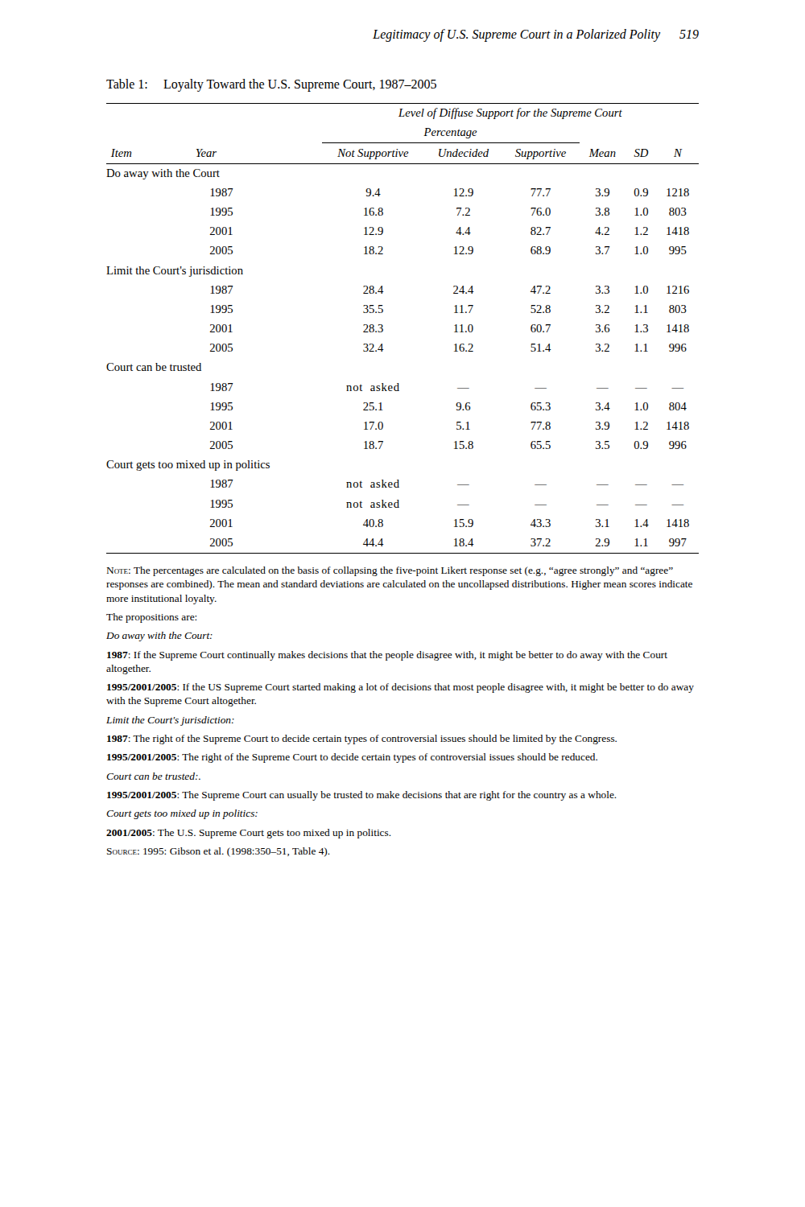Legitimacy of U.S. Supreme Court in a Polarized Polity 519
Table 1: Loyalty Toward the U.S. Supreme Court, 1987–2005
| | Level of Diffuse Support for the Supreme Court |
| --- | --- |
| | Percentage | |
| Item | Year | Not Supportive | Undecided | Supportive | Mean | SD | N |
| Do away with the Court | | | | | | |
| | 1987 | 9.4 | 12.9 | 77.7 | 3.9 | 0.9 | 1218 |
| | 1995 | 16.8 | 7.2 | 76.0 | 3.8 | 1.0 | 803 |
| | 2001 | 12.9 | 4.4 | 82.7 | 4.2 | 1.2 | 1418 |
| | 2005 | 18.2 | 12.9 | 68.9 | 3.7 | 1.0 | 995 |
| Limit the Court's jurisdiction | | | | | | |
| | 1987 | 28.4 | 24.4 | 47.2 | 3.3 | 1.0 | 1216 |
| | 1995 | 35.5 | 11.7 | 52.8 | 3.2 | 1.1 | 803 |
| | 2001 | 28.3 | 11.0 | 60.7 | 3.6 | 1.3 | 1418 |
| | 2005 | 32.4 | 16.2 | 51.4 | 3.2 | 1.1 | 996 |
| Court can be trusted | | | | | | |
| | 1987 | not asked | — | — | — | — | — |
| | 1995 | 25.1 | 9.6 | 65.3 | 3.4 | 1.0 | 804 |
| | 2001 | 17.0 | 5.1 | 77.8 | 3.9 | 1.2 | 1418 |
| | 2005 | 18.7 | 15.8 | 65.5 | 3.5 | 0.9 | 996 |
| Court gets too mixed up in politics | | | | | | |
| | 1987 | not asked | — | — | — | — | — |
| | 1995 | not asked | — | — | — | — | — |
| | 2001 | 40.8 | 15.9 | 43.3 | 3.1 | 1.4 | 1418 |
| | 2005 | 44.4 | 18.4 | 37.2 | 2.9 | 1.1 | 997 |
Note: The percentages are calculated on the basis of collapsing the five-point Likert response set (e.g., “agree strongly” and “agree” responses are combined). The mean and standard deviations are calculated on the uncollapsed distributions. Higher mean scores indicate more institutional loyalty.
The propositions are:
Do away with the Court:
1987: If the Supreme Court continually makes decisions that the people disagree with, it might be better to do away with the Court altogether.
1995/2001/2005: If the US Supreme Court started making a lot of decisions that most people disagree with, it might be better to do away with the Supreme Court altogether.
Limit the Court's jurisdiction:
1987: The right of the Supreme Court to decide certain types of controversial issues should be limited by the Congress.
1995/2001/2005: The right of the Supreme Court to decide certain types of controversial issues should be reduced.
Court can be trusted:.
1995/2001/2005: The Supreme Court can usually be trusted to make decisions that are right for the country as a whole.
Court gets too mixed up in politics:
2001/2005: The U.S. Supreme Court gets too mixed up in politics.
Source: 1995: Gibson et al. (1998:350–51, Table 4).